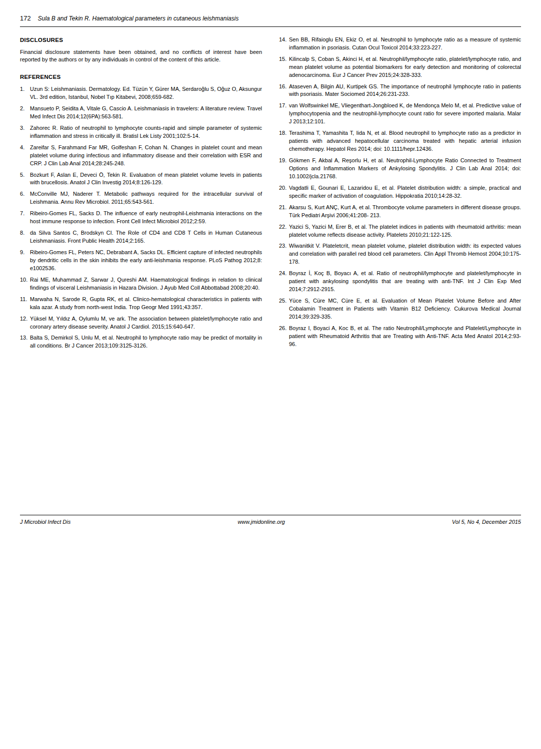172 Sula B and Tekin R. Haematological parameters in cutaneous leishmaniasis
DISCLOSURES
Financial disclosure statements have been obtained, and no conflicts of interest have been reported by the authors or by any individuals in control of the content of this article.
REFERENCES
Uzun S: Leishmaniasis. Dermatology. Ed. Tüzün Y, Gürer MA, Serdaroğlu S, Oğuz O, Aksungur VL. 3rd edition, Istanbul, Nobel Tıp Kitabevi, 2008;659-682.
Mansueto P, Seidita A, Vitale G, Cascio A. Leishmaniasis in travelers: A literature review. Travel Med Infect Dis 2014;12(6PA):563-581.
Zahorec R. Ratio of neutrophil to lymphocyte counts-rapid and simple parameter of systemic inflammation and stress in critically ill. Bratisl Lek Listy 2001;102:5-14.
Zareifar S, Farahmand Far MR, Golfeshan F, Cohan N. Changes in platelet count and mean platelet volume during infectious and inflammatory disease and their correlation with ESR and CRP. J Clin Lab Anal 2014;28:245-248.
Bozkurt F, Aslan E, Deveci Ö, Tekin R. Evaluatıon of mean platelet volume levels in patients with brucellosis. Anatol J Clin Investig 2014;8:126-129.
McConville MJ, Naderer T. Metabolic pathways required for the intracellular survival of Leishmania. Annu Rev Microbiol. 2011;65:543-561.
Ribeiro-Gomes FL, Sacks D. The influence of early neutrophil-Leishmania interactions on the host immune response to infection. Front Cell Infect Microbiol 2012;2:59.
da Silva Santos C, Brodskyn CI. The Role of CD4 and CD8 T Cells in Human Cutaneous Leishmaniasis. Front Public Health 2014;2:165.
Ribeiro-Gomes FL, Peters NC, Debrabant A, Sacks DL. Efficient capture of infected neutrophils by dendritic cells in the skin inhibits the early anti-leishmania response. PLoS Pathog 2012;8: e1002536.
Rai ME, Muhammad Z, Sarwar J, Qureshi AM. Haematological findings in relation to clinical findings of visceral Leishmaniasis in Hazara Division. J Ayub Med Coll Abbottabad 2008;20:40.
Marwaha N, Sarode R, Gupta RK, et al. Clinico-hematological characteristics in patients with kala azar. A study from north-west India. Trop Geogr Med 1991;43:357.
Yüksel M, Yıldız A, Oylumlu M, ve ark. The association between platelet/lymphocyte ratio and coronary artery disease severity. Anatol J Cardiol. 2015;15:640-647.
Balta S, Demirkol S, Unlu M, et al. Neutrophil to lymphocyte ratio may be predict of mortality in all conditions. Br J Cancer 2013;109:3125-3126.
Sen BB, Rifaioglu EN, Ekiz O, et al. Neutrophil to lymphocyte ratio as a measure of systemic inflammation in psoriasis. Cutan Ocul Toxicol 2014;33:223-227.
Kilincalp S, Coban S, Akinci H, et al. Neutrophil/lymphocyte ratio, platelet/lymphocyte ratio, and mean platelet volume as potential biomarkers for early detection and monitoring of colorectal adenocarcinoma. Eur J Cancer Prev 2015;24:328-333.
Ataseven A, Bilgin AU, Kurtipek GS. The importance of neutrophil lymphocyte ratio in patients with psoriasis. Mater Sociomed 2014;26:231-233.
van Wolfswinkel ME, Vliegenthart-Jongbloed K, de Mendonça Melo M, et al. Predictive value of lymphocytopenia and the neutrophil-lymphocyte count ratio for severe imported malaria. Malar J 2013;12:101.
Terashima T, Yamashita T, Iida N, et al. Blood neutrophil to lymphocyte ratio as a predictor in patients with advanced hepatocellular carcinoma treated with hepatic arterial infusion chemotherapy. Hepatol Res 2014; doi: 10.1111/hepr.12436.
Gökmen F, Akbal A, Reşorlu H, et al. Neutrophil-Lymphocyte Ratio Connected to Treatment Options and Inflammation Markers of Ankylosing Spondylitis. J Clin Lab Anal 2014; doi: 10.1002/jcla.21768.
Vagdatli E, Gounari E, Lazaridou E, et al. Platelet distribution width: a simple, practical and specific marker of activation of coagulation. Hippokratia 2010;14:28-32.
Akarsu S, Kurt ANÇ, Kurt A, et al. Thrombocyte volume parameters in different disease groups. Türk Pediatri Arşivi 2006;41:208- 213.
Yazici S, Yazici M, Erer B, et al. The platelet indices in patients with rheumatoid arthritis: mean platelet volume reflects disease activity. Platelets 2010;21:122-125.
Wiwanitkit V. Plateletcrit, mean platelet volume, platelet distribution width: its expected values and correlation with parallel red blood cell parameters. Clin Appl Thromb Hemost 2004;10:175-178.
Boyraz İ, Koç B, Boyacı A, et al. Ratio of neutrophil/lymphocyte and platelet/lymphocyte in patient with ankylosing spondylitis that are treating with anti-TNF. Int J Clin Exp Med 2014;7:2912-2915.
Yüce S, Cüre MC, Cüre E, et al. Evaluation of Mean Platelet Volume Before and After Cobalamin Treatment in Patients with Vitamin B12 Deficiency. Cukurova Medical Journal 2014;39:329-335.
Boyraz I, Boyaci A, Koc B, et al. The ratio Neutrophil/Lymphocyte and Platelet/Lymphocyte in patient with Rheumatoid Arthritis that are Treating with Anti-TNF. Acta Med Anatol 2014;2:93-96.
J Microbiol Infect Dis www.jmidonline.org Vol 5, No 4, December 2015